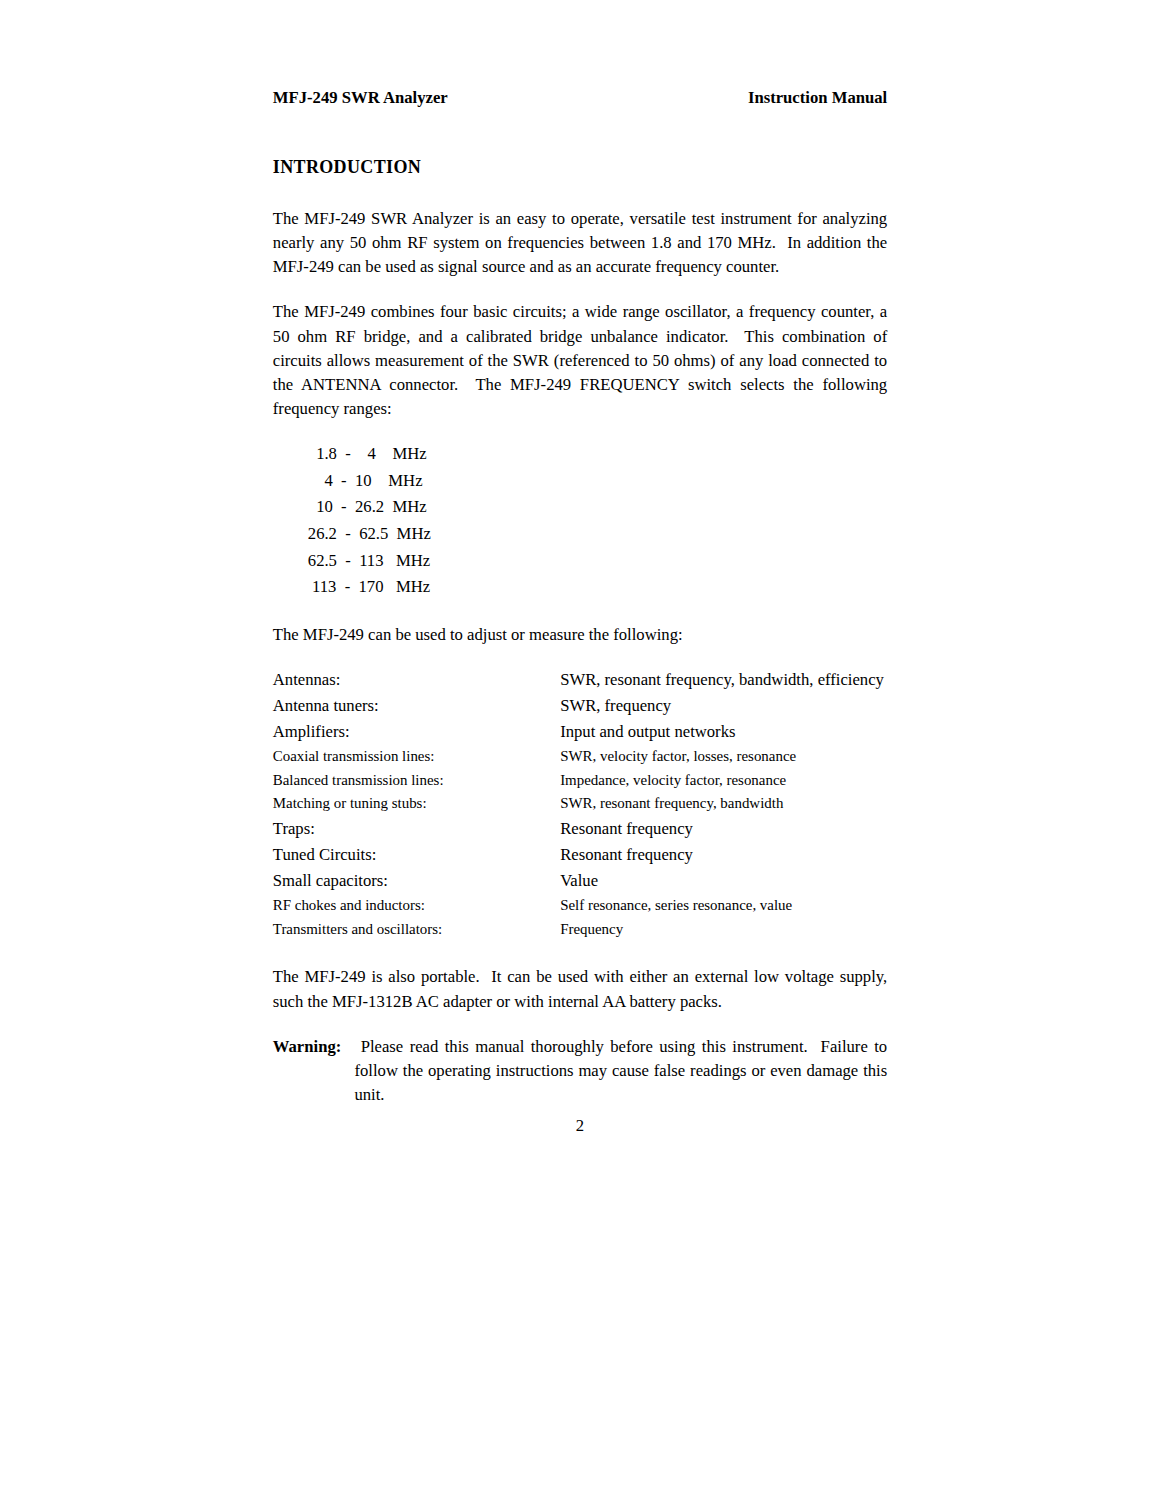MFJ-249 SWR Analyzer Instruction Manual
INTRODUCTION
The MFJ-249 SWR Analyzer is an easy to operate, versatile test instrument for analyzing nearly any 50 ohm RF system on frequencies between 1.8 and 170 MHz. In addition the MFJ-249 can be used as signal source and as an accurate frequency counter.
The MFJ-249 combines four basic circuits; a wide range oscillator, a frequency counter, a 50 ohm RF bridge, and a calibrated bridge unbalance indicator. This combination of circuits allows measurement of the SWR (referenced to 50 ohms) of any load connected to the ANTENNA connector. The MFJ-249 FREQUENCY switch selects the following frequency ranges:
1.8 - 4 MHz
4 - 10 MHz
10 - 26.2 MHz
26.2 - 62.5 MHz
62.5 - 113 MHz
113 - 170 MHz
The MFJ-249 can be used to adjust or measure the following:
| Antennas: | SWR, resonant frequency, bandwidth, efficiency |
| Antenna tuners: | SWR, frequency |
| Amplifiers: | Input and output networks |
| Coaxial transmission lines: | SWR, velocity factor, losses, resonance |
| Balanced transmission lines: | Impedance, velocity factor, resonance |
| Matching or tuning stubs: | SWR, resonant frequency, bandwidth |
| Traps: | Resonant frequency |
| Tuned Circuits: | Resonant frequency |
| Small capacitors: | Value |
| RF chokes and inductors: | Self resonance, series resonance, value |
| Transmitters and oscillators: | Frequency |
The MFJ-249 is also portable. It can be used with either an external low voltage supply, such the MFJ-1312B AC adapter or with internal AA battery packs.
Warning: Please read this manual thoroughly before using this instrument. Failure to follow the operating instructions may cause false readings or even damage this unit.
2